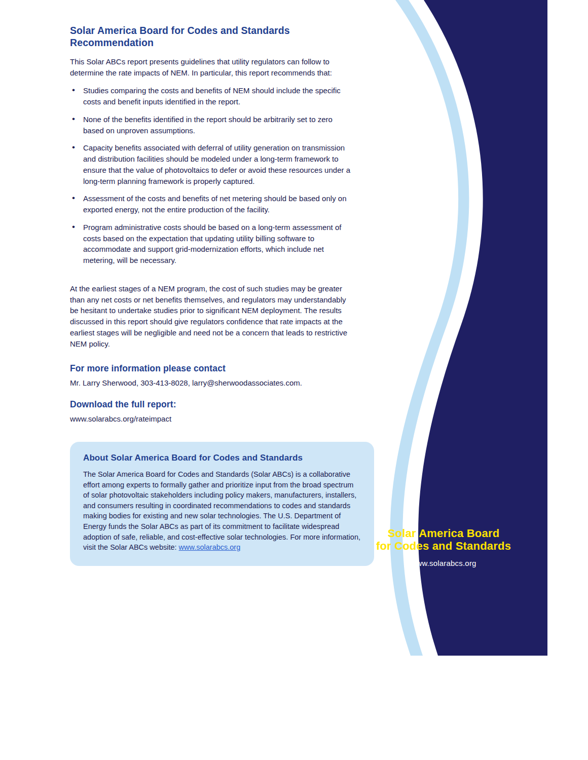Solar America Board for Codes and Standards Recommendation
This Solar ABCs report presents guidelines that utility regulators can follow to determine the rate impacts of NEM. In particular, this report recommends that:
Studies comparing the costs and benefits of NEM should include the specific costs and benefit inputs identified in the report.
None of the benefits identified in the report should be arbitrarily set to zero based on unproven assumptions.
Capacity benefits associated with deferral of utility generation on transmission and distribution facilities should be modeled under a long-term framework to ensure that the value of photovoltaics to defer or avoid these resources under a long-term planning framework is properly captured.
Assessment of the costs and benefits of net metering should be based only on exported energy, not the entire production of the facility.
Program administrative costs should be based on a long-term assessment of costs based on the expectation that updating utility billing software to accommodate and support grid-modernization efforts, which include net metering, will be necessary.
At the earliest stages of a NEM program, the cost of such studies may be greater than any net costs or net benefits themselves, and regulators may understandably be hesitant to undertake studies prior to significant NEM deployment. The results discussed in this report should give regulators confidence that rate impacts at the earliest stages will be negligible and need not be a concern that leads to restrictive NEM policy.
For more information please contact
Mr. Larry Sherwood, 303-413-8028, larry@sherwoodassociates.com.
Download the full report:
www.solarabcs.org/rateimpact
About Solar America Board for Codes and Standards
The Solar America Board for Codes and Standards (Solar ABCs) is a collaborative effort among experts to formally gather and prioritize input from the broad spectrum of solar photovoltaic stakeholders including policy makers, manufacturers, installers, and consumers resulting in coordinated recommendations to codes and standards making bodies for existing and new solar technologies. The U.S. Department of Energy funds the Solar ABCs as part of its commitment to facilitate widespread adoption of safe, reliable, and cost-effective solar technologies. For more information, visit the Solar ABCs website: www.solarabcs.org
Solar America Board
for Codes and Standards
www.solarabcs.org